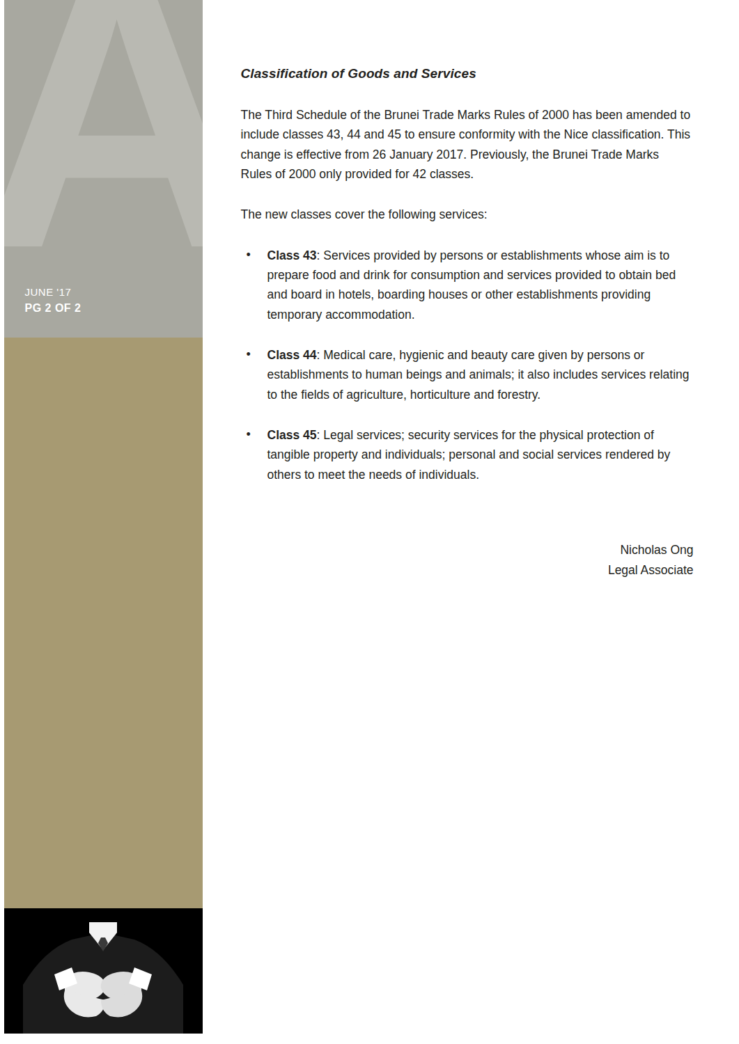A
JUNE '17
PG 2 OF 2
Classification of Goods and Services
The Third Schedule of the Brunei Trade Marks Rules of 2000 has been amended to include classes 43, 44 and 45 to ensure conformity with the Nice classification. This change is effective from 26 January 2017. Previously, the Brunei Trade Marks Rules of 2000 only provided for 42 classes.
The new classes cover the following services:
Class 43: Services provided by persons or establishments whose aim is to prepare food and drink for consumption and services provided to obtain bed and board in hotels, boarding houses or other establishments providing temporary accommodation.
Class 44: Medical care, hygienic and beauty care given by persons or establishments to human beings and animals; it also includes services relating to the fields of agriculture, horticulture and forestry.
Class 45: Legal services; security services for the physical protection of tangible property and individuals; personal and social services rendered by others to meet the needs of individuals.
Nicholas Ong
Legal Associate